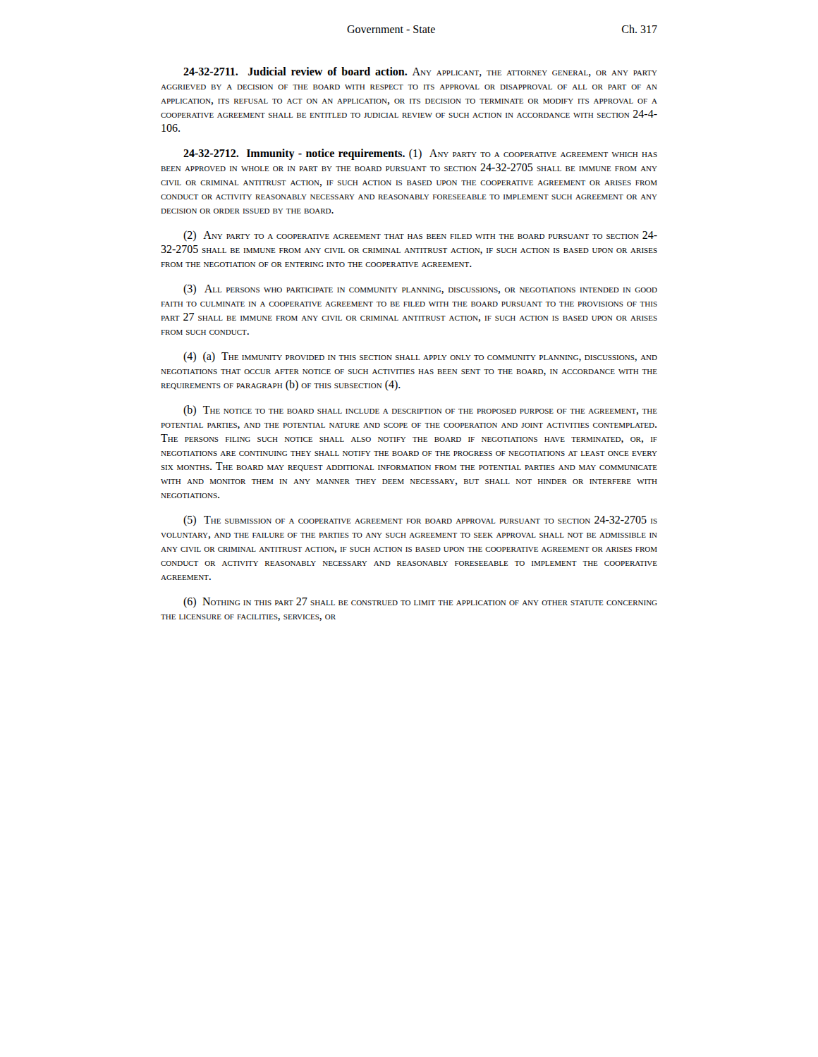Government - State
Ch. 317
24-32-2711. Judicial review of board action. Any applicant, the attorney general, or any party aggrieved by a decision of the board with respect to its approval or disapproval of all or part of an application, its refusal to act on an application, or its decision to terminate or modify its approval of a cooperative agreement shall be entitled to judicial review of such action in accordance with section 24-4-106.
24-32-2712. Immunity - notice requirements. (1) Any party to a cooperative agreement which has been approved in whole or in part by the board pursuant to section 24-32-2705 shall be immune from any civil or criminal antitrust action, if such action is based upon the cooperative agreement or arises from conduct or activity reasonably necessary and reasonably foreseeable to implement such agreement or any decision or order issued by the board.
(2) Any party to a cooperative agreement that has been filed with the board pursuant to section 24-32-2705 shall be immune from any civil or criminal antitrust action, if such action is based upon or arises from the negotiation of or entering into the cooperative agreement.
(3) All persons who participate in community planning, discussions, or negotiations intended in good faith to culminate in a cooperative agreement to be filed with the board pursuant to the provisions of this part 27 shall be immune from any civil or criminal antitrust action, if such action is based upon or arises from such conduct.
(4) (a) The immunity provided in this section shall apply only to community planning, discussions, and negotiations that occur after notice of such activities has been sent to the board, in accordance with the requirements of paragraph (b) of this subsection (4).
(b) The notice to the board shall include a description of the proposed purpose of the agreement, the potential parties, and the potential nature and scope of the cooperation and joint activities contemplated. The persons filing such notice shall also notify the board if negotiations have terminated, or, if negotiations are continuing they shall notify the board of the progress of negotiations at least once every six months. The board may request additional information from the potential parties and may communicate with and monitor them in any manner they deem necessary, but shall not hinder or interfere with negotiations.
(5) The submission of a cooperative agreement for board approval pursuant to section 24-32-2705 is voluntary, and the failure of the parties to any such agreement to seek approval shall not be admissible in any civil or criminal antitrust action, if such action is based upon the cooperative agreement or arises from conduct or activity reasonably necessary and reasonably foreseeable to implement the cooperative agreement.
(6) Nothing in this part 27 shall be construed to limit the application of any other statute concerning the licensure of facilities, services, or